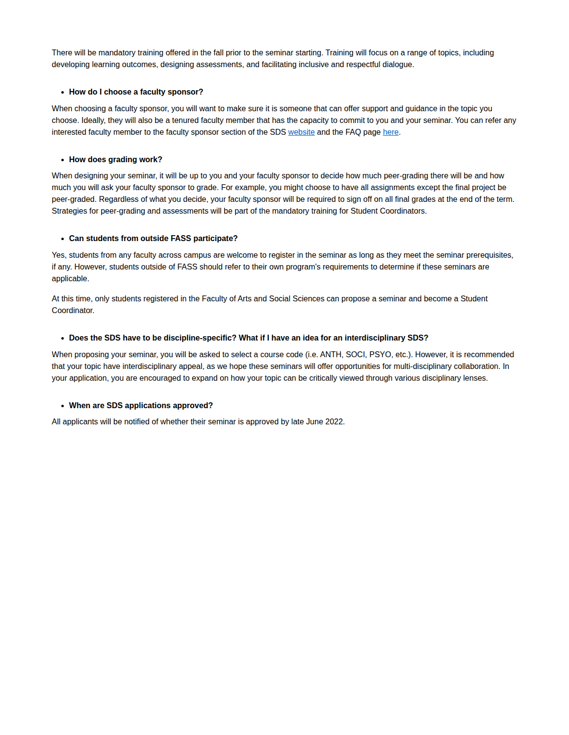There will be mandatory training offered in the fall prior to the seminar starting. Training will focus on a range of topics, including developing learning outcomes, designing assessments, and facilitating inclusive and respectful dialogue.
How do I choose a faculty sponsor?
When choosing a faculty sponsor, you will want to make sure it is someone that can offer support and guidance in the topic you choose. Ideally, they will also be a tenured faculty member that has the capacity to commit to you and your seminar. You can refer any interested faculty member to the faculty sponsor section of the SDS website and the FAQ page here.
How does grading work?
When designing your seminar, it will be up to you and your faculty sponsor to decide how much peer-grading there will be and how much you will ask your faculty sponsor to grade. For example, you might choose to have all assignments except the final project be peer-graded. Regardless of what you decide, your faculty sponsor will be required to sign off on all final grades at the end of the term. Strategies for peer-grading and assessments will be part of the mandatory training for Student Coordinators.
Can students from outside FASS participate?
Yes, students from any faculty across campus are welcome to register in the seminar as long as they meet the seminar prerequisites, if any. However, students outside of FASS should refer to their own program's requirements to determine if these seminars are applicable.
At this time, only students registered in the Faculty of Arts and Social Sciences can propose a seminar and become a Student Coordinator.
Does the SDS have to be discipline-specific? What if I have an idea for an interdisciplinary SDS?
When proposing your seminar, you will be asked to select a course code (i.e. ANTH, SOCI, PSYO, etc.). However, it is recommended that your topic have interdisciplinary appeal, as we hope these seminars will offer opportunities for multi-disciplinary collaboration. In your application, you are encouraged to expand on how your topic can be critically viewed through various disciplinary lenses.
When are SDS applications approved?
All applicants will be notified of whether their seminar is approved by late June 2022.